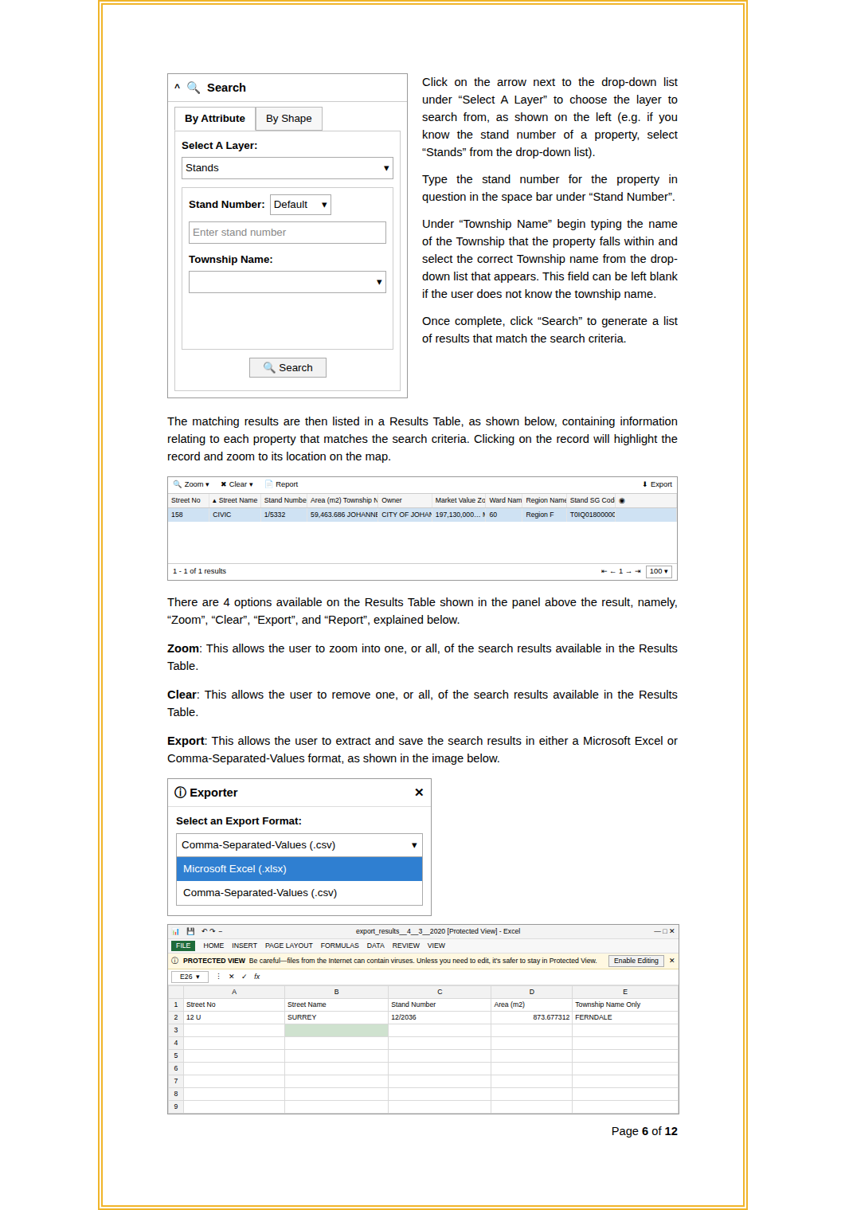^🔍Search
By Attribute
By Shape
Select A Layer:
Stands▾
Stand Number: Default▾
Enter stand number
Township Name:
▾
🔍 Search
Click on the arrow next to the drop-down list under “Select A Layer” to choose the layer to search from, as shown on the left (e.g. if you know the stand number of a property, select “Stands” from the drop-down list).
Type the stand number for the property in question in the space bar under “Stand Number”.
Under “Township Name” begin typing the name of the Township that the property falls within and select the correct Township name from the drop-down list that appears. This field can be left blank if the user does not know the township name.
Once complete, click “Search” to generate a list of results that match the search criteria.
The matching results are then listed in a Results Table, as shown below, containing information relating to each property that matches the search criteria. Clicking on the record will highlight the record and zoom to its location on the map.
🔍 Zoom ▾ ✖ Clear ▾ 📄 Report ⬇ Export
Street No
▴ Street Name
Stand Number
Area (m2) Township Name Only
Owner
Market Value Zoning
Ward Name
Region Name
Stand SG Code
◉
158
CIVIC
1/5332
59,463.686 JOHANNESBURG
CITY OF JOHANNE…
197,130,000… Municipal
60
Region F
T0IQ018000000005…
1 - 1 of 1 results ⇤ ← 1 → ⇥ 100 ▾
There are 4 options available on the Results Table shown in the panel above the result, namely, “Zoom”, “Clear”, “Export”, and “Report”, explained below.
Zoom: This allows the user to zoom into one, or all, of the search results available in the Results Table.
Clear: This allows the user to remove one, or all, of the search results available in the Results Table.
Export: This allows the user to extract and save the search results in either a Microsoft Excel or Comma-Separated-Values format, as shown in the image below.
ⓘ Exporter✕
Select an Export Format:
Comma-Separated-Values (.csv)▾
Microsoft Excel (.xlsx)
Comma-Separated-Values (.csv)
📊💾↶ ↷ − export_results__4__3__2020 [Protected View] - Excel — □ ✕
FILE HOME INSERT PAGE LAYOUT FORMULAS DATA REVIEW VIEW
ⓘ PROTECTED VIEW Be careful—files from the Internet can contain viruses. Unless you need to edit, it's safer to stay in Protected View. Enable Editing ✕
E26 ▾ ⋮✕✓fx
| | A | B | C | D | E |
| --- | --- | --- | --- | --- | --- |
| 1 | Street No | Street Name | Stand Number | Area (m2) | Township Name Only |
| 2 | 12 U | SURREY | 12/2036 | 873.677312 | FERNDALE |
| 3 | | | | | |
| 4 | | | | | |
| 5 | | | | | |
| 6 | | | | | |
| 7 | | | | | |
| 8 | | | | | |
| 9 | | | | | |
Page 6 of 12